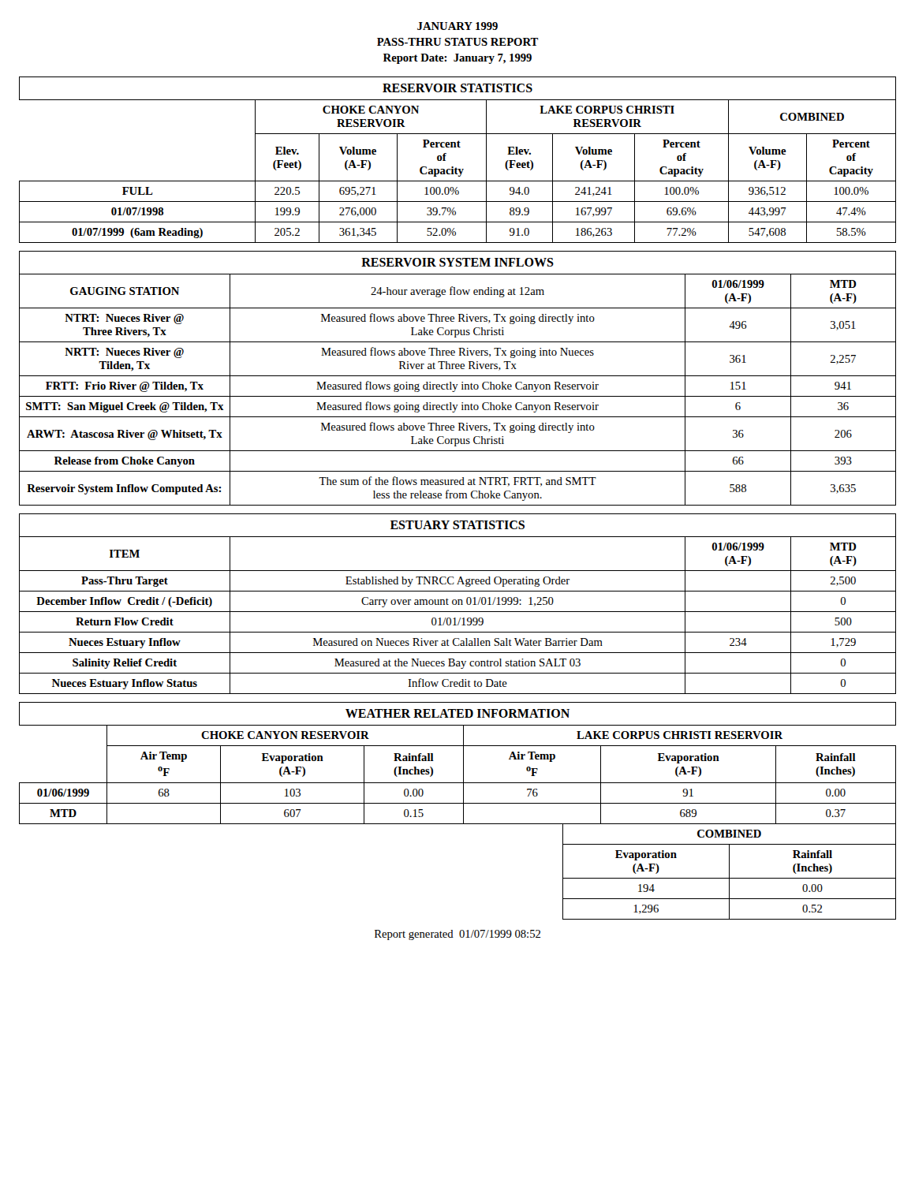JANUARY 1999
PASS-THRU STATUS REPORT
Report Date: January 7, 1999
| RESERVOIR STATISTICS |
| | CHOKE CANYON RESERVOIR | LAKE CORPUS CHRISTI RESERVOIR | COMBINED |
| Elev. (Feet) | Volume (A-F) | Percent of Capacity | Elev. (Feet) | Volume (A-F) | Percent of Capacity | Volume (A-F) | Percent of Capacity |
| FULL | 220.5 | 695,271 | 100.0% | 94.0 | 241,241 | 100.0% | 936,512 | 100.0% |
| 01/07/1998 | 199.9 | 276,000 | 39.7% | 89.9 | 167,997 | 69.6% | 443,997 | 47.4% |
| 01/07/1999 (6am Reading) | 205.2 | 361,345 | 52.0% | 91.0 | 186,263 | 77.2% | 547,608 | 58.5% |
| RESERVOIR SYSTEM INFLOWS |
| GAUGING STATION | 24-hour average flow ending at 12am | 01/06/1999 (A-F) | MTD (A-F) |
| NTRT: Nueces River @ Three Rivers, Tx | Measured flows above Three Rivers, Tx going directly into Lake Corpus Christi | 496 | 3,051 |
| NRTT: Nueces River @ Tilden, Tx | Measured flows above Three Rivers, Tx going into Nueces River at Three Rivers, Tx | 361 | 2,257 |
| FRTT: Frio River @ Tilden, Tx | Measured flows going directly into Choke Canyon Reservoir | 151 | 941 |
| SMTT: San Miguel Creek @ Tilden, Tx | Measured flows going directly into Choke Canyon Reservoir | 6 | 36 |
| ARWT: Atascosa River @ Whitsett, Tx | Measured flows above Three Rivers, Tx going directly into Lake Corpus Christi | 36 | 206 |
| Release from Choke Canyon | | 66 | 393 |
| Reservoir System Inflow Computed As: | The sum of the flows measured at NTRT, FRTT, and SMTT less the release from Choke Canyon. | 588 | 3,635 |
| ESTUARY STATISTICS |
| ITEM | | 01/06/1999 (A-F) | MTD (A-F) |
| Pass-Thru Target | Established by TNRCC Agreed Operating Order | | 2,500 |
| December Inflow Credit / (-Deficit) | Carry over amount on 01/01/1999: 1,250 | | 0 |
| Return Flow Credit | 01/01/1999 | | 500 |
| Nueces Estuary Inflow | Measured on Nueces River at Calallen Salt Water Barrier Dam | 234 | 1,729 |
| Salinity Relief Credit | Measured at the Nueces Bay control station SALT 03 | | 0 |
| Nueces Estuary Inflow Status | Inflow Credit to Date | | 0 |
| WEATHER RELATED INFORMATION |
| | CHOKE CANYON RESERVOIR | LAKE CORPUS CHRISTI RESERVOIR |
| Air Temp o F | Evaporation (A-F) | Rainfall (Inches) | Air Temp o F | Evaporation (A-F) | Rainfall (Inches) |
| 01/06/1999 | 68 | 103 | 0.00 | 76 | 91 | 0.00 |
| MTD | | 607 | 0.15 | | 689 | 0.37 |
| | COMBINED |
| | Evaporation (A-F) | Rainfall (Inches) |
| | 194 | 0.00 |
| | 1,296 | 0.52 |
Report generated 01/07/1999 08:52